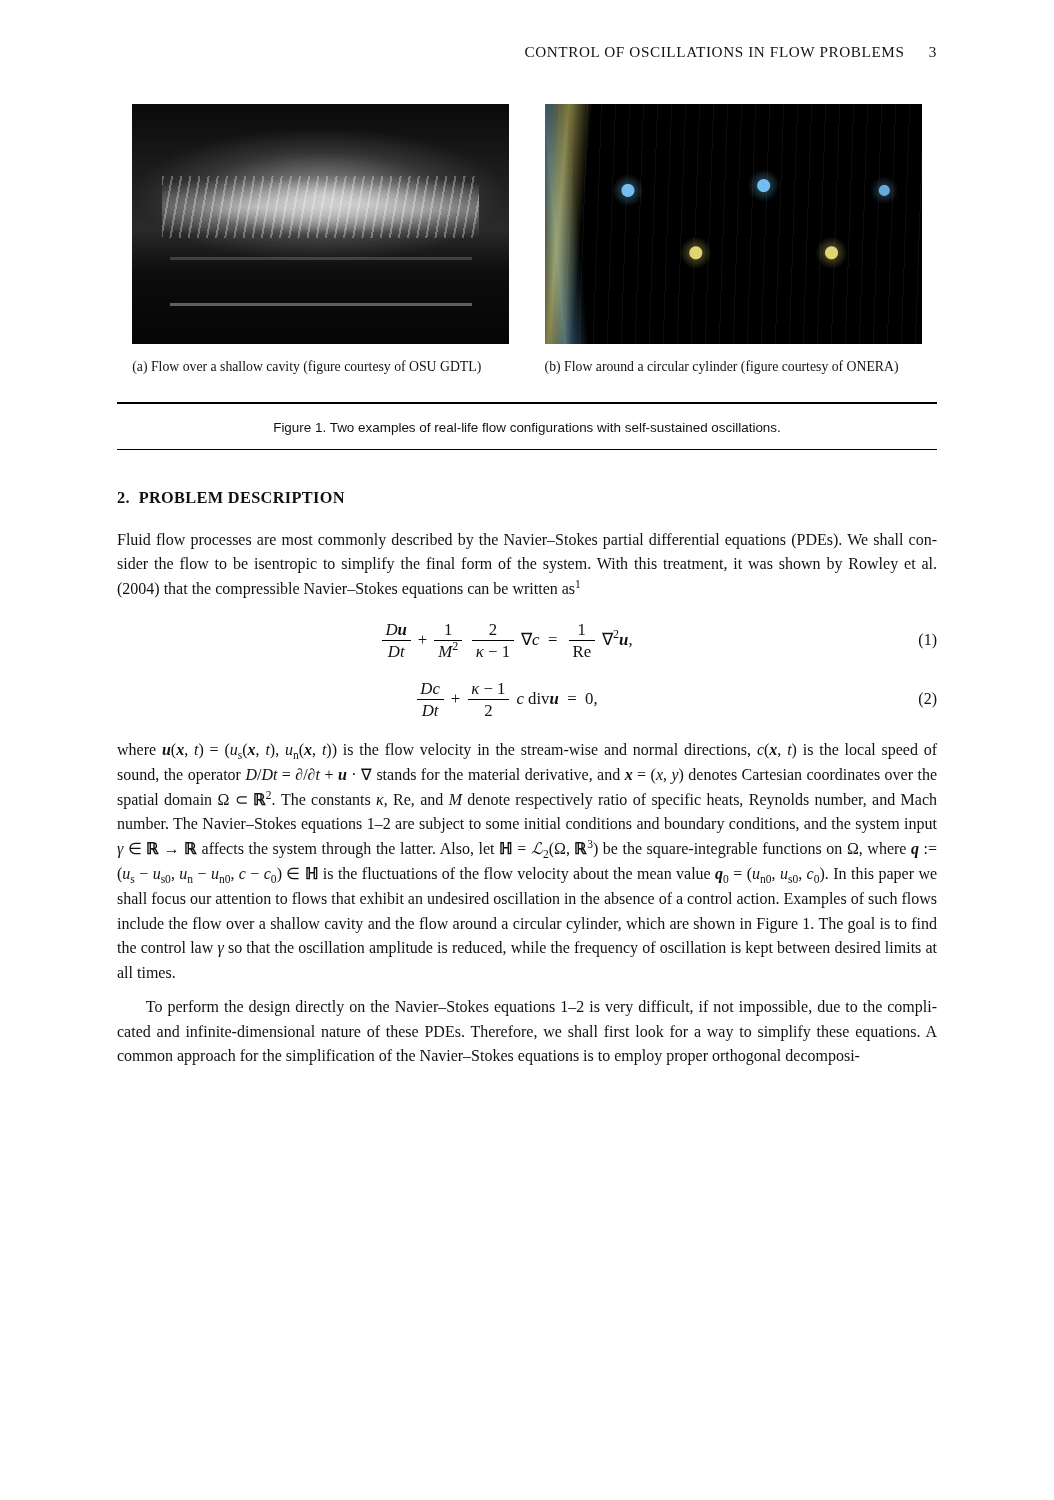CONTROL OF OSCILLATIONS IN FLOW PROBLEMS3
(a) Flow over a shallow cavity (figure courtesy of OSU GDTL)
(b) Flow around a circular cylinder (figure courtesy of ONERA)
Figure 1. Two examples of real-life flow configurations with self-sustained oscillations.
2. PROBLEM DESCRIPTION
Fluid flow processes are most commonly described by the Navier–Stokes partial differential equations (PDEs). We shall consider the flow to be isentropic to simplify the final form of the system. With this treatment, it was shown by Rowley et al. (2004) that the compressible Navier–Stokes equations can be written as1
Du Dt + 1 M2 2 κ − 1 ∇c = 1 Re ∇2u,
(1)
Dc Dt + κ − 12 c divu = 0,
(2)
where u(x, t) = (us(x, t), un(x, t)) is the flow velocity in the stream-wise and normal directions, c(x, t) is the local speed of sound, the operator D/Dt = ∂/∂t + u · ∇ stands for the material derivative, and x = (x, y) denotes Cartesian coordinates over the spatial domain Ω ⊂ ℝ2. The constants κ, Re, and M denote respectively ratio of specific heats, Reynolds number, and Mach number. The Navier–Stokes equations 1–2 are subject to some initial conditions and boundary conditions, and the system input γ ∈ ℝ → ℝ affects the system through the latter. Also, let ℍ = ℒ2(Ω, ℝ3) be the square-integrable functions on Ω, where q := (us − us0, un − un0, c − c0) ∈ ℍ is the fluctuations of the flow velocity about the mean value q0 = (un0, us0, c0). In this paper we shall focus our attention to flows that exhibit an undesired oscillation in the absence of a control action. Examples of such flows include the flow over a shallow cavity and the flow around a circular cylinder, which are shown in Figure 1. The goal is to find the control law γ so that the oscillation amplitude is reduced, while the frequency of oscillation is kept between desired limits at all times.
To perform the design directly on the Navier–Stokes equations 1–2 is very difficult, if not impossible, due to the complicated and infinite-dimensional nature of these PDEs. Therefore, we shall first look for a way to simplify these equations. A common approach for the simplification of the Navier–Stokes equations is to employ proper orthogonal decomposi-